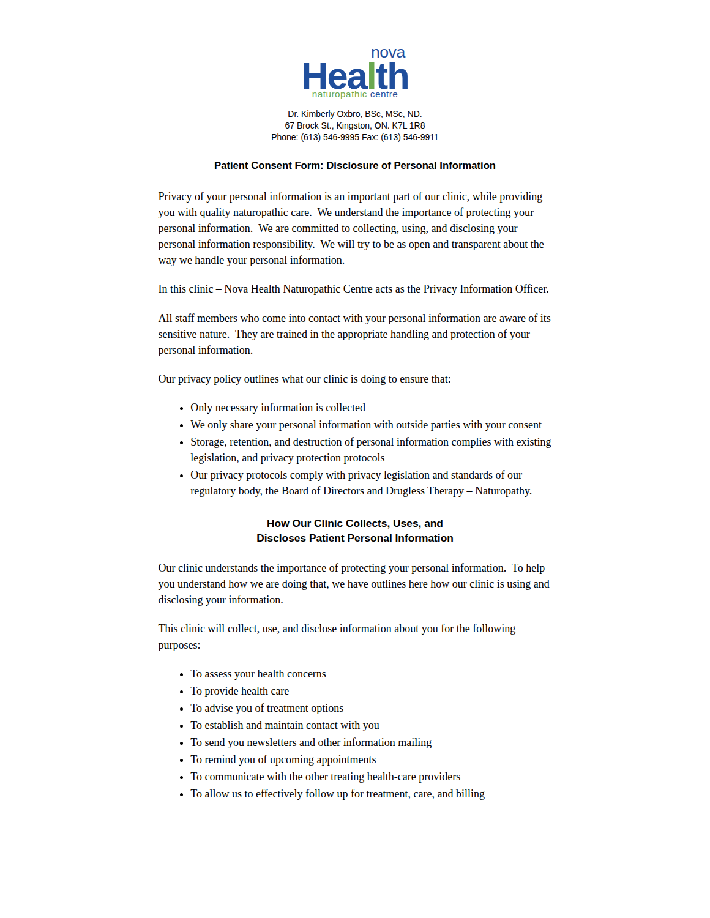nova Health naturopathic centre
Dr. Kimberly Oxbro, BSc, MSc, ND.
67 Brock St., Kingston, ON. K7L 1R8
Phone: (613) 546-9995 Fax: (613) 546-9911
Patient Consent Form: Disclosure of Personal Information
Privacy of your personal information is an important part of our clinic, while providing you with quality naturopathic care. We understand the importance of protecting your personal information. We are committed to collecting, using, and disclosing your personal information responsibility. We will try to be as open and transparent about the way we handle your personal information.
In this clinic – Nova Health Naturopathic Centre acts as the Privacy Information Officer.
All staff members who come into contact with your personal information are aware of its sensitive nature. They are trained in the appropriate handling and protection of your personal information.
Our privacy policy outlines what our clinic is doing to ensure that:
Only necessary information is collected
We only share your personal information with outside parties with your consent
Storage, retention, and destruction of personal information complies with existing legislation, and privacy protection protocols
Our privacy protocols comply with privacy legislation and standards of our regulatory body, the Board of Directors and Drugless Therapy – Naturopathy.
How Our Clinic Collects, Uses, and
Discloses Patient Personal Information
Our clinic understands the importance of protecting your personal information. To help you understand how we are doing that, we have outlines here how our clinic is using and disclosing your information.
This clinic will collect, use, and disclose information about you for the following purposes:
To assess your health concerns
To provide health care
To advise you of treatment options
To establish and maintain contact with you
To send you newsletters and other information mailing
To remind you of upcoming appointments
To communicate with the other treating health-care providers
To allow us to effectively follow up for treatment, care, and billing